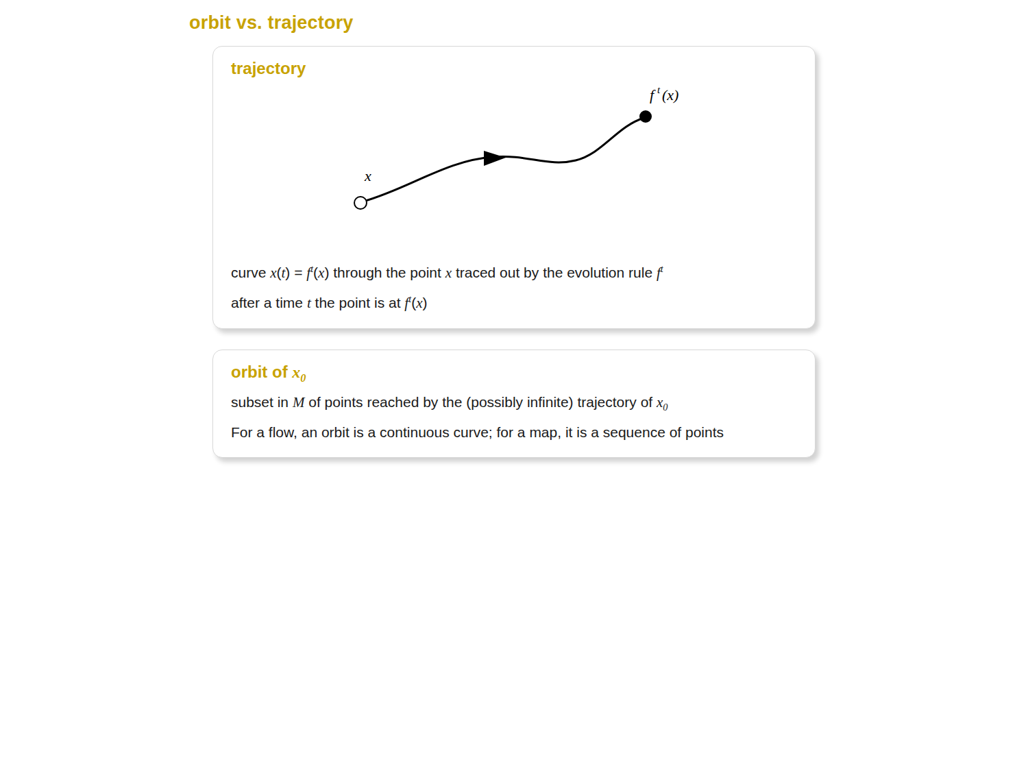orbit vs. trajectory
trajectory
x f t (x)
curve x(t) = ft(x) through the point x traced out by the evolution rule ft
after a time t the point is at ft(x)
orbit of x0
subset in M of points reached by the (possibly infinite) trajectory of x0
For a flow, an orbit is a continuous curve; for a map, it is a sequence of points